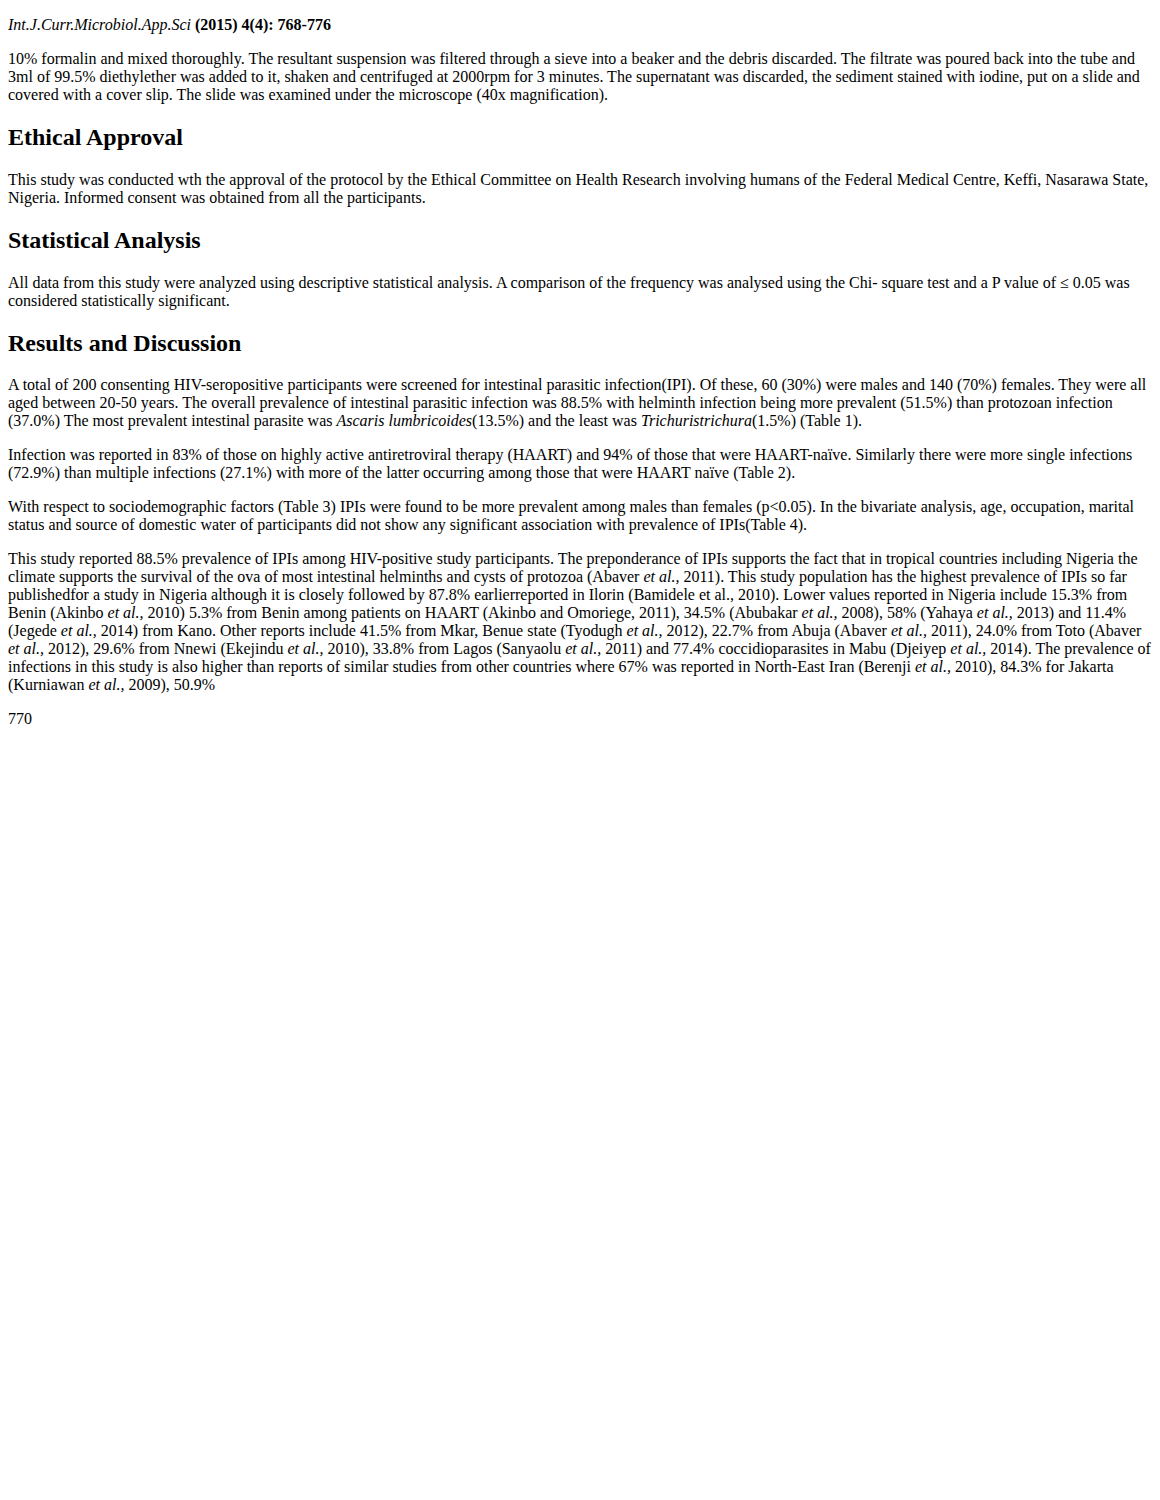Int.J.Curr.Microbiol.App.Sci (2015) 4(4): 768-776
10% formalin and mixed thoroughly. The resultant suspension was filtered through a sieve into a beaker and the debris discarded. The filtrate was poured back into the tube and 3ml of 99.5% diethylether was added to it, shaken and centrifuged at 2000rpm for 3 minutes. The supernatant was discarded, the sediment stained with iodine, put on a slide and covered with a cover slip. The slide was examined under the microscope (40x magnification).
Ethical Approval
This study was conducted wth the approval of the protocol by the Ethical Committee on Health Research involving humans of the Federal Medical Centre, Keffi, Nasarawa State, Nigeria. Informed consent was obtained from all the participants.
Statistical Analysis
All data from this study were analyzed using descriptive statistical analysis. A comparison of the frequency was analysed using the Chi- square test and a P value of ≤ 0.05 was considered statistically significant.
Results and Discussion
A total of 200 consenting HIV-seropositive participants were screened for intestinal parasitic infection(IPI). Of these, 60 (30%) were males and 140 (70%) females. They were all aged between 20-50 years. The overall prevalence of intestinal parasitic infection was 88.5% with helminth infection being more prevalent (51.5%) than protozoan infection (37.0%) The most prevalent intestinal parasite was Ascaris lumbricoides(13.5%) and the least was Trichuristrichura(1.5%) (Table 1).
Infection was reported in 83% of those on highly active antiretroviral therapy (HAART) and 94% of those that were HAART-naïve. Similarly there were more single infections (72.9%) than multiple infections (27.1%) with more of the latter occurring among those that were HAART naïve (Table 2).
With respect to sociodemographic factors (Table 3) IPIs were found to be more prevalent among males than females (p<0.05). In the bivariate analysis, age, occupation, marital status and source of domestic water of participants did not show any significant association with prevalence of IPIs(Table 4).
This study reported 88.5% prevalence of IPIs among HIV-positive study participants. The preponderance of IPIs supports the fact that in tropical countries including Nigeria the climate supports the survival of the ova of most intestinal helminths and cysts of protozoa (Abaver et al., 2011). This study population has the highest prevalence of IPIs so far publishedfor a study in Nigeria although it is closely followed by 87.8% earlierreported in Ilorin (Bamidele et al., 2010). Lower values reported in Nigeria include 15.3% from Benin (Akinbo et al., 2010) 5.3% from Benin among patients on HAART (Akinbo and Omoriege, 2011), 34.5% (Abubakar et al., 2008), 58% (Yahaya et al., 2013) and 11.4% (Jegede et al., 2014) from Kano. Other reports include 41.5% from Mkar, Benue state (Tyodugh et al., 2012), 22.7% from Abuja (Abaver et al., 2011), 24.0% from Toto (Abaver et al., 2012), 29.6% from Nnewi (Ekejindu et al., 2010), 33.8% from Lagos (Sanyaolu et al., 2011) and 77.4% coccidioparasites in Mabu (Djeiyep et al., 2014). The prevalence of infections in this study is also higher than reports of similar studies from other countries where 67% was reported in North-East Iran (Berenji et al., 2010), 84.3% for Jakarta (Kurniawan et al., 2009), 50.9%
770